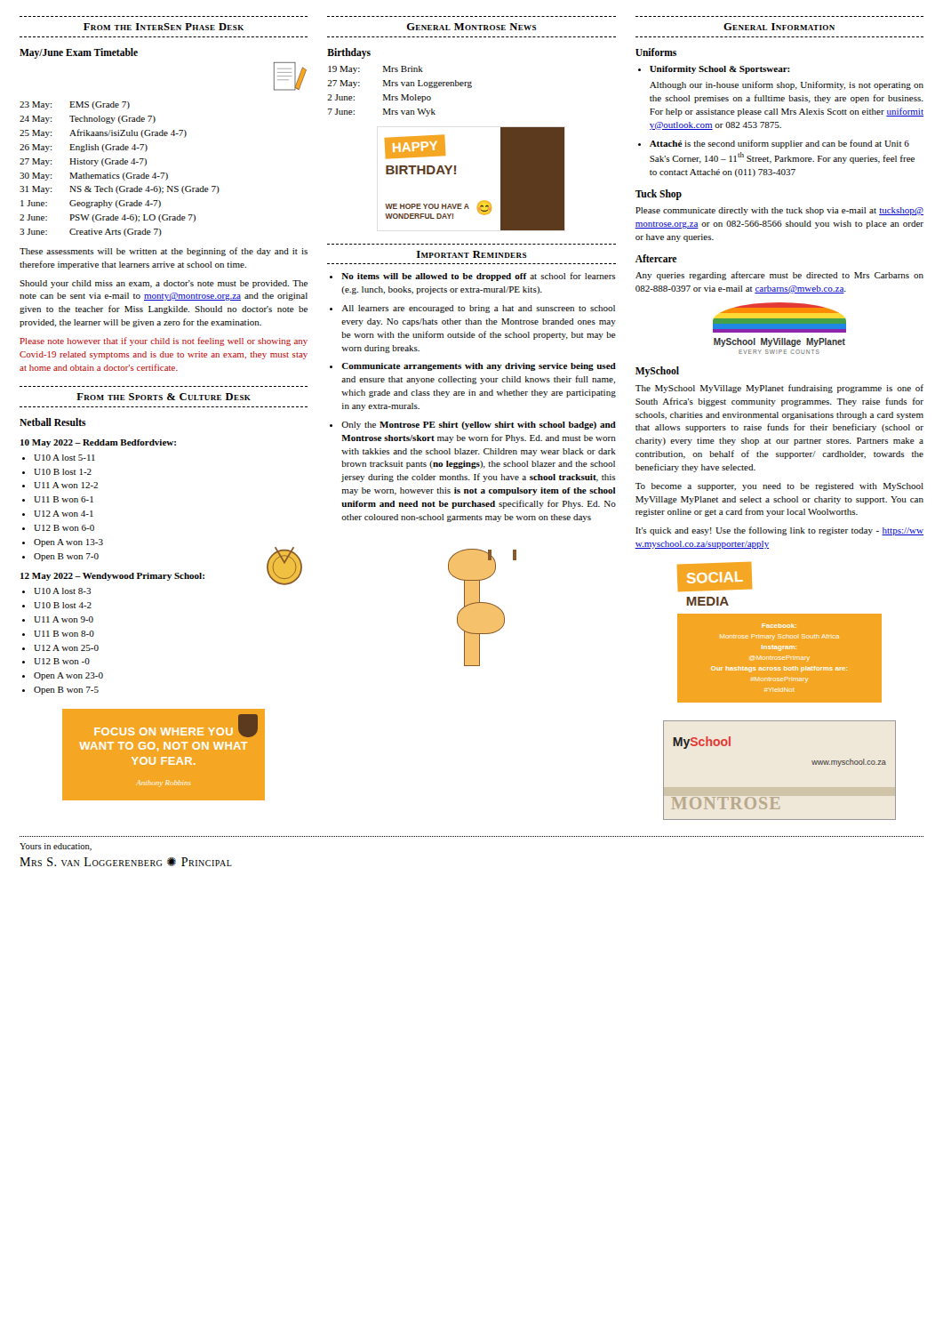From the InterSen Phase Desk
May/June Exam Timetable
| 23 May: | EMS (Grade 7) |
| 24 May: | Technology (Grade 7) |
| 25 May: | Afrikaans/isiZulu (Grade 4-7) |
| 26 May: | English (Grade 4-7) |
| 27 May: | History (Grade 4-7) |
| 30 May: | Mathematics (Grade 4-7) |
| 31 May: | NS & Tech (Grade 4-6); NS (Grade 7) |
| 1 June: | Geography (Grade 4-7) |
| 2 June: | PSW (Grade 4-6); LO (Grade 7) |
| 3 June: | Creative Arts (Grade 7) |
These assessments will be written at the beginning of the day and it is therefore imperative that learners arrive at school on time.
Should your child miss an exam, a doctor's note must be provided. The note can be sent via e-mail to monty@montrose.org.za and the original given to the teacher for Miss Langkilde. Should no doctor's note be provided, the learner will be given a zero for the examination.
Please note however that if your child is not feeling well or showing any Covid-19 related symptoms and is due to write an exam, they must stay at home and obtain a doctor's certificate.
From the Sports & Culture Desk
Netball Results
10 May 2022 – Reddam Bedfordview:
U10 A lost 5-11
U10 B lost 1-2
U11 A won 12-2
U11 B won 6-1
U12 A won 4-1
U12 B won 6-0
Open A won 13-3
Open B won 7-0
12 May 2022 – Wendywood Primary School:
U10 A lost 8-3
U10 B lost 4-2
U11 A won 9-0
U11 B won 8-0
U12 A won 25-0
U12 B won -0
Open A won 23-0
Open B won 7-5
FOCUS ON WHERE YOU WANT TO GO, NOT ON WHAT YOU FEAR.
Anthony Robbins
General Montrose News
Birthdays
| 19 May: | Mrs Brink |
| 27 May: | Mrs van Loggerenberg |
| 2 June: | Mrs Molepo |
| 7 June: | Mrs van Wyk |
HAPPY
BIRTHDAY!
WE HOPE YOU HAVE A
WONDERFUL DAY! 😊
Important Reminders
No items will be allowed to be dropped off at school for learners (e.g. lunch, books, projects or extra-mural/PE kits).
All learners are encouraged to bring a hat and sunscreen to school every day. No caps/hats other than the Montrose branded ones may be worn with the uniform outside of the school property, but may be worn during breaks.
Communicate arrangements with any driving service being used and ensure that anyone collecting your child knows their full name, which grade and class they are in and whether they are participating in any extra-murals.
Only the Montrose PE shirt (yellow shirt with school badge) and Montrose shorts/skort may be worn for Phys. Ed. and must be worn with takkies and the school blazer. Children may wear black or dark brown tracksuit pants (no leggings), the school blazer and the school jersey during the colder months. If you have a school tracksuit, this may be worn, however this is not a compulsory item of the school uniform and need not be purchased specifically for Phys. Ed. No other coloured non-school garments may be worn on these days
General Information
Uniforms
Uniformity School & Sportswear:
Although our in-house uniform shop, Uniformity, is not operating on the school premises on a fulltime basis, they are open for business. For help or assistance please call Mrs Alexis Scott on either uniformity@outlook.com or 082 453 7875.
Attaché is the second uniform supplier and can be found at Unit 6 Sak's Corner, 140 – 11th Street, Parkmore. For any queries, feel free to contact Attaché on (011) 783-4037
Tuck Shop
Please communicate directly with the tuck shop via e-mail at tuckshop@montrose.org.za or on 082-566-8566 should you wish to place an order or have any queries.
Aftercare
Any queries regarding aftercare must be directed to Mrs Carbarns on 082-888-0397 or via e-mail at carbarns@mweb.co.za.
MySchool MyVillage MyPlanet
EVERY SWIPE COUNTS
MySchool
The MySchool MyVillage MyPlanet fundraising programme is one of South Africa's biggest community programmes. They raise funds for schools, charities and environmental organisations through a card system that allows supporters to raise funds for their beneficiary (school or charity) every time they shop at our partner stores. Partners make a contribution, on behalf of the supporter/ cardholder, towards the beneficiary they have selected.
To become a supporter, you need to be registered with MySchool MyVillage MyPlanet and select a school or charity to support. You can register online or get a card from your local Woolworths.
It's quick and easy! Use the following link to register today - https://www.myschool.co.za/supporter/apply
SOCIAL
MEDIA
Facebook: Montrose Primary School South Africa Instagram: @MontrosePrimary Our hashtags across both platforms are: #MontrosePrimary
#YieldNot
MySchool
www.myschool.co.za
MONTROSE
Yours in education,
Mrs S. van Loggerenberg ✺ Principal